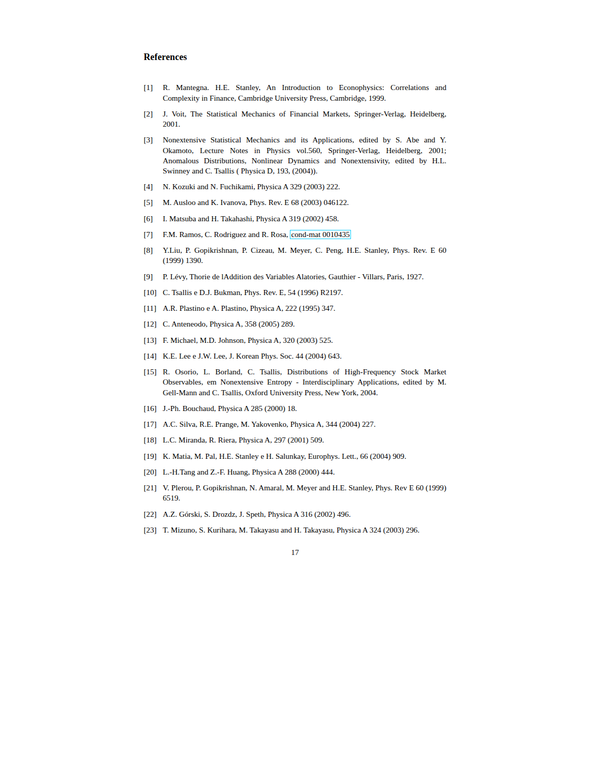References
[1] R. Mantegna. H.E. Stanley, An Introduction to Econophysics: Correlations and Complexity in Finance, Cambridge University Press, Cambridge, 1999.
[2] J. Voit, The Statistical Mechanics of Financial Markets, Springer-Verlag, Heidelberg, 2001.
[3] Nonextensive Statistical Mechanics and its Applications, edited by S. Abe and Y. Okamoto, Lecture Notes in Physics vol.560, Springer-Verlag, Heidelberg, 2001; Anomalous Distributions, Nonlinear Dynamics and Nonextensivity, edited by H.L. Swinney and C. Tsallis ( Physica D, 193, (2004)).
[4] N. Kozuki and N. Fuchikami, Physica A 329 (2003) 222.
[5] M. Ausloo and K. Ivanova, Phys. Rev. E 68 (2003) 046122.
[6] I. Matsuba and H. Takahashi, Physica A 319 (2002) 458.
[7] F.M. Ramos, C. Rodriguez and R. Rosa, cond-mat 0010435
[8] Y.Liu, P. Gopikrishnan, P. Cizeau, M. Meyer, C. Peng, H.E. Stanley, Phys. Rev. E 60 (1999) 1390.
[9] P. Lévy, Thorie de lAddition des Variables Alatories, Gauthier - Villars, Paris, 1927.
[10] C. Tsallis e D.J. Bukman, Phys. Rev. E, 54 (1996) R2197.
[11] A.R. Plastino e A. Plastino, Physica A, 222 (1995) 347.
[12] C. Anteneodo, Physica A, 358 (2005) 289.
[13] F. Michael, M.D. Johnson, Physica A, 320 (2003) 525.
[14] K.E. Lee e J.W. Lee, J. Korean Phys. Soc. 44 (2004) 643.
[15] R. Osorio, L. Borland, C. Tsallis, Distributions of High-Frequency Stock Market Observables, em Nonextensive Entropy - Interdisciplinary Applications, edited by M. Gell-Mann and C. Tsallis, Oxford University Press, New York, 2004.
[16] J.-Ph. Bouchaud, Physica A 285 (2000) 18.
[17] A.C. Silva, R.E. Prange, M. Yakovenko, Physica A, 344 (2004) 227.
[18] L.C. Miranda, R. Riera, Physica A, 297 (2001) 509.
[19] K. Matia, M. Pal, H.E. Stanley e H. Salunkay, Europhys. Lett., 66 (2004) 909.
[20] L.-H.Tang and Z.-F. Huang, Physica A 288 (2000) 444.
[21] V. Plerou, P. Gopikrishnan, N. Amaral, M. Meyer and H.E. Stanley, Phys. Rev E 60 (1999) 6519.
[22] A.Z. Górski, S. Drozdz, J. Speth, Physica A 316 (2002) 496.
[23] T. Mizuno, S. Kurihara, M. Takayasu and H. Takayasu, Physica A 324 (2003) 296.
17